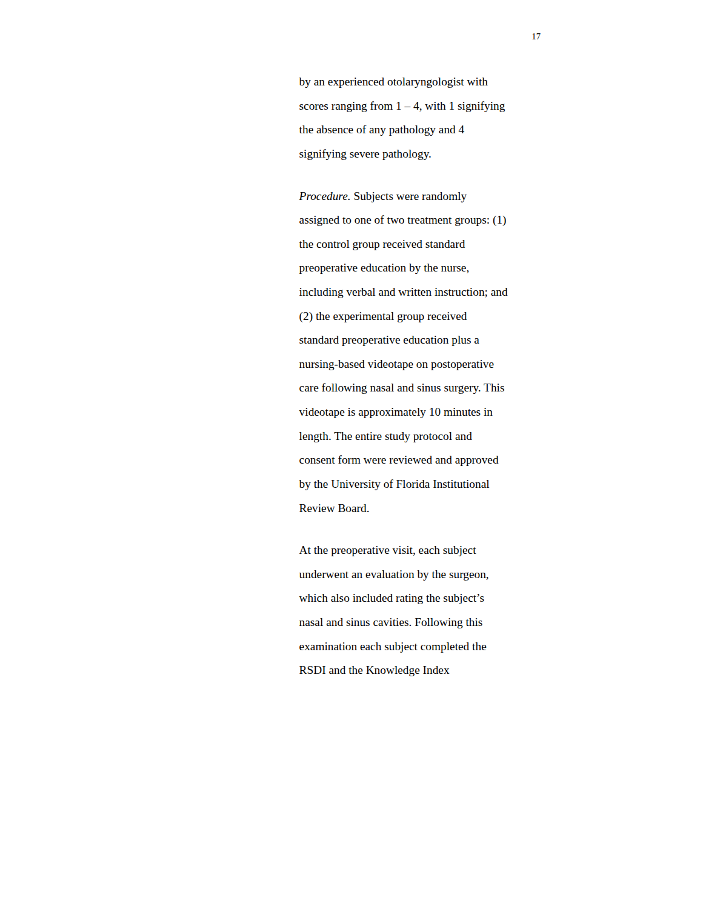17
by an experienced otolaryngologist with scores ranging from 1 – 4, with 1 signifying the absence of any pathology and 4 signifying severe pathology.
Procedure. Subjects were randomly assigned to one of two treatment groups: (1) the control group received standard preoperative education by the nurse, including verbal and written instruction; and (2) the experimental group received standard preoperative education plus a nursing-based videotape on postoperative care following nasal and sinus surgery. This videotape is approximately 10 minutes in length. The entire study protocol and consent form were reviewed and approved by the University of Florida Institutional Review Board.
At the preoperative visit, each subject underwent an evaluation by the surgeon, which also included rating the subject’s nasal and sinus cavities. Following this examination each subject completed the RSDI and the Knowledge Index